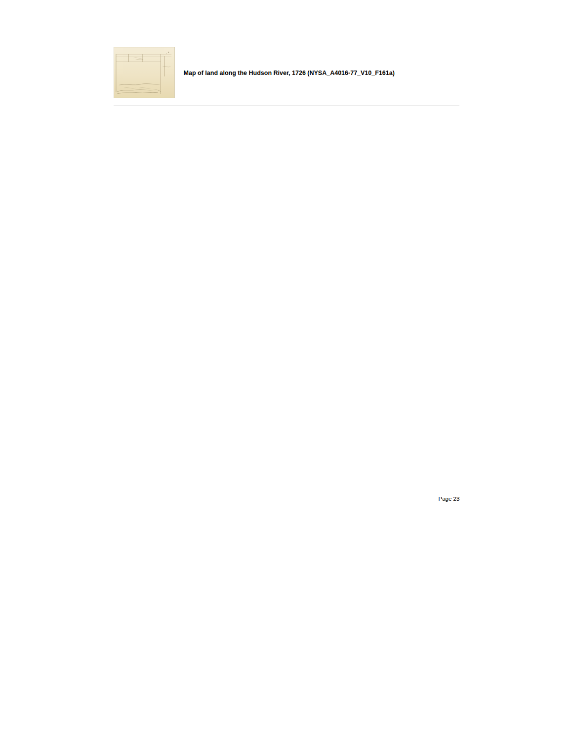Map of land along the Hudson River, 1726 (NYSA_A4016-77_V10_F161a)
Page 23